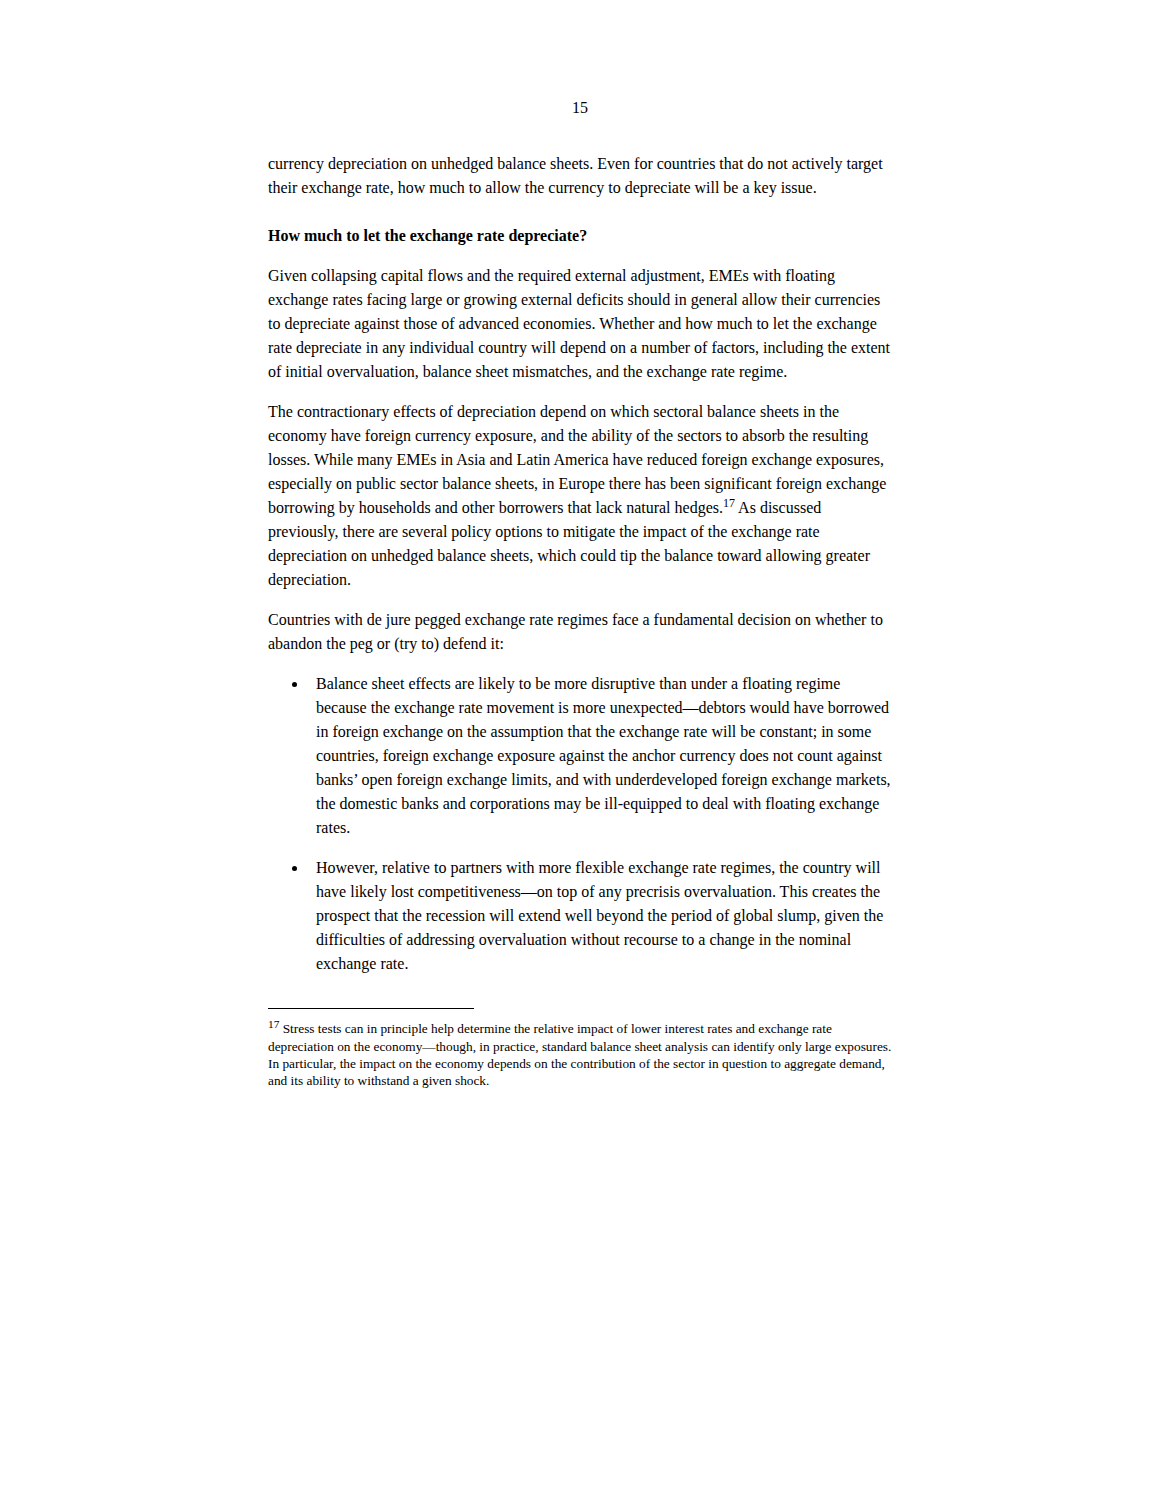15
currency depreciation on unhedged balance sheets. Even for countries that do not actively target their exchange rate, how much to allow the currency to depreciate will be a key issue.
How much to let the exchange rate depreciate?
Given collapsing capital flows and the required external adjustment, EMEs with floating exchange rates facing large or growing external deficits should in general allow their currencies to depreciate against those of advanced economies. Whether and how much to let the exchange rate depreciate in any individual country will depend on a number of factors, including the extent of initial overvaluation, balance sheet mismatches, and the exchange rate regime.
The contractionary effects of depreciation depend on which sectoral balance sheets in the economy have foreign currency exposure, and the ability of the sectors to absorb the resulting losses. While many EMEs in Asia and Latin America have reduced foreign exchange exposures, especially on public sector balance sheets, in Europe there has been significant foreign exchange borrowing by households and other borrowers that lack natural hedges.17 As discussed previously, there are several policy options to mitigate the impact of the exchange rate depreciation on unhedged balance sheets, which could tip the balance toward allowing greater depreciation.
Countries with de jure pegged exchange rate regimes face a fundamental decision on whether to abandon the peg or (try to) defend it:
Balance sheet effects are likely to be more disruptive than under a floating regime because the exchange rate movement is more unexpected—debtors would have borrowed in foreign exchange on the assumption that the exchange rate will be constant; in some countries, foreign exchange exposure against the anchor currency does not count against banks’ open foreign exchange limits, and with underdeveloped foreign exchange markets, the domestic banks and corporations may be ill-equipped to deal with floating exchange rates.
However, relative to partners with more flexible exchange rate regimes, the country will have likely lost competitiveness—on top of any precrisis overvaluation. This creates the prospect that the recession will extend well beyond the period of global slump, given the difficulties of addressing overvaluation without recourse to a change in the nominal exchange rate.
17 Stress tests can in principle help determine the relative impact of lower interest rates and exchange rate depreciation on the economy—though, in practice, standard balance sheet analysis can identify only large exposures. In particular, the impact on the economy depends on the contribution of the sector in question to aggregate demand, and its ability to withstand a given shock.